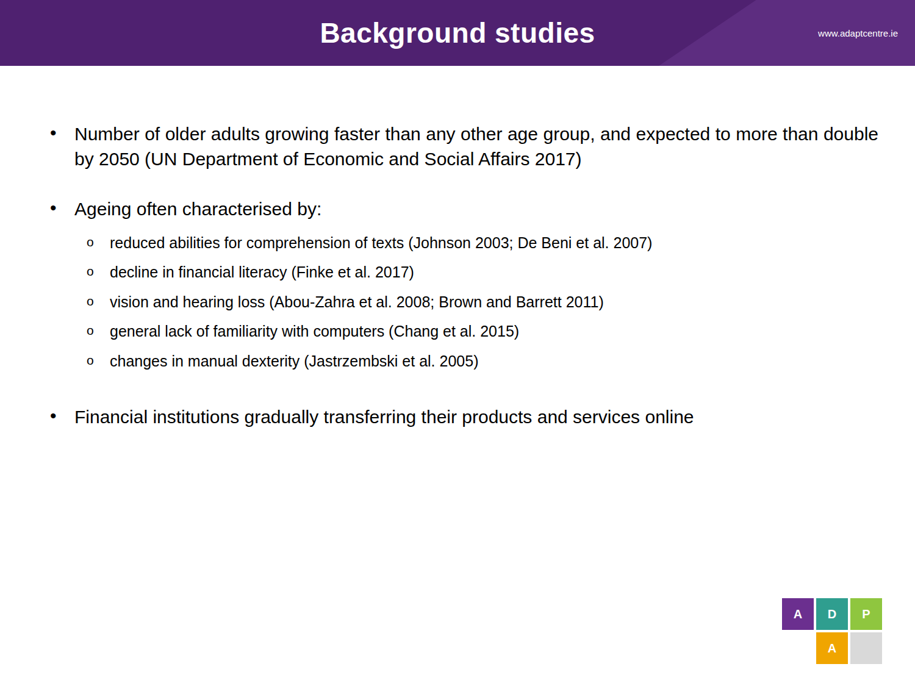Background studies
www.adaptcentre.ie
Number of older adults growing faster than any other age group, and expected to more than double by 2050 (UN Department of Economic and Social Affairs 2017)
Ageing often characterised by:
reduced abilities for comprehension of texts (Johnson 2003; De Beni et al. 2007)
decline in financial literacy (Finke et al. 2017)
vision and hearing loss (Abou-Zahra et al. 2008; Brown and Barrett 2011)
general lack of familiarity with computers (Chang et al. 2015)
changes in manual dexterity (Jastrzembski et al. 2005)
Financial institutions gradually transferring their products and services online
A
D
P
A